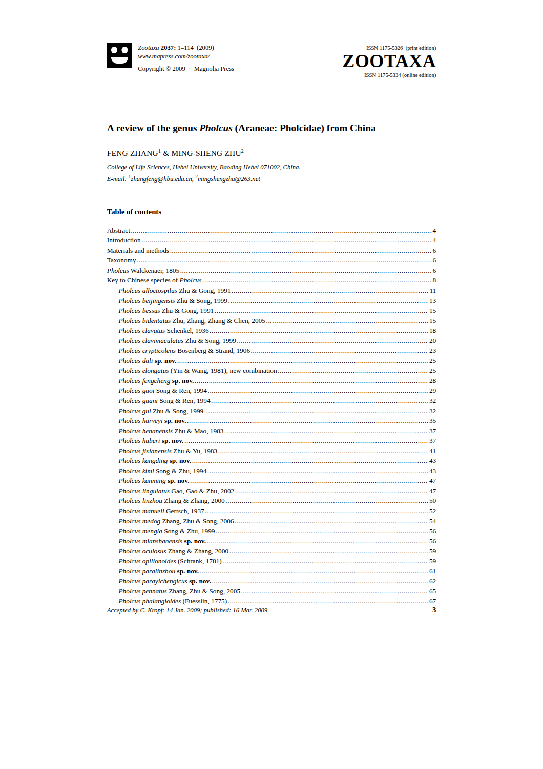Zootaxa 2037: 1–114 (2009)
www.mapress.com/zootaxa/
Copyright © 2009 · Magnolia Press
ISSN 1175-5326 (print edition)
ZOOTAXA
ISSN 1175-5334 (online edition)
A review of the genus Pholcus (Araneae: Pholcidae) from China
FENG ZHANG1 & MING-SHENG ZHU2
College of Life Sciences, Hebei University, Baoding Hebei 071002, China.
E-mail: 1zhangfeng@hbu.edu.cn, 2mingshengzhu@263.net
Table of contents
Abstract........................................................................................................................................................................................... 4
Introduction....................................................................................................................................................................................... 4
Materials and methods....................................................................................................................................................................... 6
Taxonomy......................................................................................................................................................................................... 6
Pholcus Walckenaer, 1805................................................................................................................................................. 6
Key to Chinese species of Pholcus......................................................................................................................................... 8
Pholcus alloctospilus Zhu & Gong, 1991............................................................................................................................. 11
Pholcus beijingensis Zhu & Song, 1999............................................................................................................................... 13
Pholcus bessus Zhu & Gong, 1991......................................................................................................................................... 15
Pholcus bidentatus Zhu, Zhang, Zhang & Chen, 2005....................................................................................................... 15
Pholcus clavatus Schenkel, 1936............................................................................................................................................. 18
Pholcus clavimaculatus Zhu & Song, 1999......................................................................................................................... 20
Pholcus crypticolens Bösenberg & Strand, 1906................................................................................................................. 23
Pholcus dali sp. nov........................................................................................................................................................ 25
Pholcus elongatus (Yin & Wang, 1981), new combination..................................................................................................... 25
Pholcus fengcheng sp. nov.............................................................................................................................................. 28
Pholcus gaoi Song & Ren, 1994............................................................................................................................................... 29
Pholcus guani Song & Ren, 1994............................................................................................................................................. 32
Pholcus gui Zhu & Song, 1999................................................................................................................................................. 32
Pholcus harveyi sp. nov.................................................................................................................................................. 35
Pholcus henanensis Zhu & Mao, 1983................................................................................................................................. 37
Pholcus huberi sp. nov.................................................................................................................................................... 37
Pholcus jixianensis Zhu & Yu, 1983......................................................................................................................................... 41
Pholcus kangding sp. nov................................................................................................................................................ 43
Pholcus kimi Song & Zhu, 1994............................................................................................................................................... 43
Pholcus kunming sp. nov.................................................................................................................................................. 47
Pholcus lingulatus Gao, Gao & Zhu, 2002........................................................................................................................... 47
Pholcus linzhou Zhang & Zhang, 2000................................................................................................................................. 50
Pholcus manueli Gertsch, 1937................................................................................................................................................. 52
Pholcus medog Zhang, Zhu & Song, 2006........................................................................................................................... 54
Pholcus mengla Song & Zhu, 1999......................................................................................................................................... 56
Pholcus mianshanensis sp. nov........................................................................................................................................ 56
Pholcus oculosus Zhang & Zhang, 2000............................................................................................................................... 59
Pholcus opilionoides (Schrank, 1781)..................................................................................................................................... 59
Pholcus paralinzhou sp. nov.............................................................................................................................................. 61
Pholcus parayichengicus sp. nov...................................................................................................................................... 62
Pholcus pennatus Zhang, Zhu & Song, 2005....................................................................................................................... 65
Pholcus phalangioides (Fuesslin, 1775)................................................................................................................................. 67
Accepted by C. Kropf: 14 Jan. 2009; published: 16 Mar. 2009
3